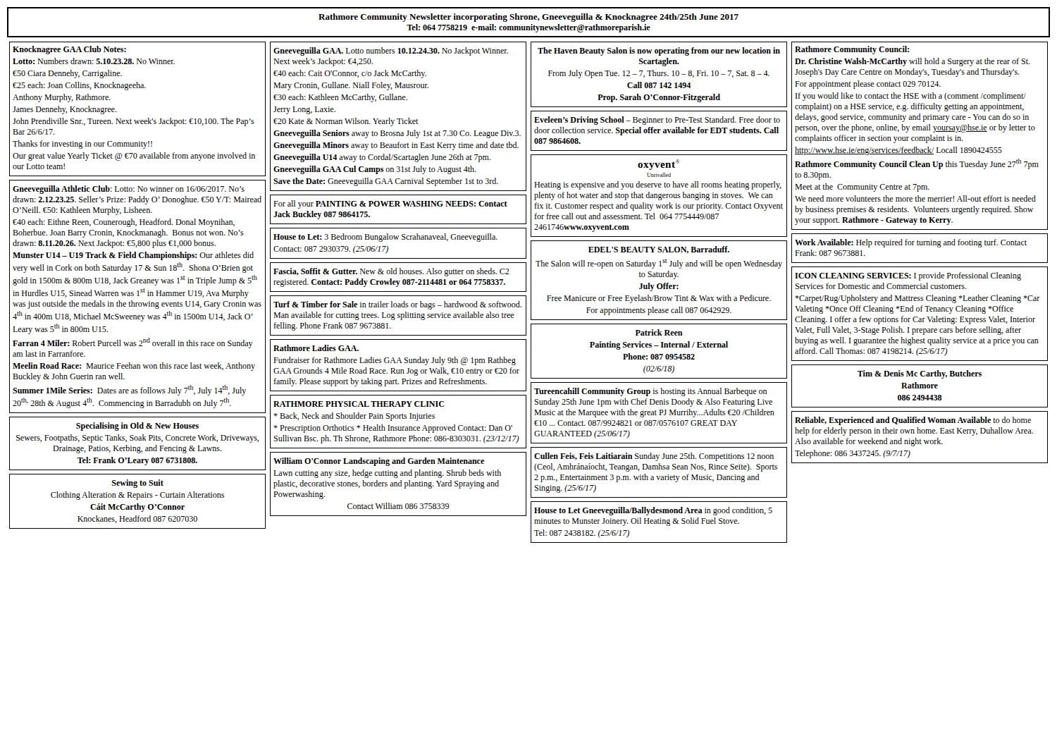Rathmore Community Newsletter incorporating Shrone, Gneeveguilla & Knocknagree 24th/25th June 2017
Tel: 064 7758219 e-mail: communitynewsletter@rathmoreparish.ie
| Knocknagree GAA Club Notes: Lotto: Numbers drawn: 5.10.23.28. No Winner. €50 Ciara Dennehy, Carrigaline. €25 each: Joan Collins, Knocknageeha. Anthony Murphy, Rathmore. James Dennehy, Knocknagree. John Prendiville Snr., Tureen. Next week's Jackpot: €10,100. The Pap’s Bar 26/6/17. Thanks for investing in our Community!! Our great value Yearly Ticket @ €70 available from anyone involved in our Lotto team! Gneeveguilla Athletic Club : Lotto: No winner on 16/06/2017. No’s drawn: 2.12.23.25 . Seller’s Prize: Paddy O’ Donoghue. €50 Y/T: Mairead O’Neill. €50: Kathleen Murphy, Lisheen. €40 each: Eithne Reen, Counerough, Headford. Donal Moynihan, Boherbue. Joan Barry Cronin, Knockmanagh. Bonus not won. No’s drawn: 8.11.20.26. Next Jackpot: €5,800 plus €1,000 bonus. Munster U14 – U19 Track & Field Championships: Our athletes did very well in Cork on both Saturday 17 & Sun 18 th . Shona O’Brien got gold in 1500m & 800m U18, Jack Greaney was 1 st in Triple Jump & 5 th in Hurdles U15, Sinead Warren was 1 st in Hammer U19, Ava Murphy was just outside the medals in the throwing events U14, Gary Cronin was 4 th in 400m U18, Michael McSweeney was 4 th in 1500m U14, Jack O’ Leary was 5 th in 800m U15. Farran 4 Miler: Robert Purcell was 2 nd overall in this race on Sunday am last in Farranfore. Meelin Road Race: Maurice Feehan won this race last week, Anthony Buckley & John Guerin ran well. Summer 1Mile Series: Dates are as follows July 7 th , July 14 th , July 20 th, 28th & August 4 th . Commencing in Barradubh on July 7 th . Specialising in Old & New Houses Sewers, Footpaths, Septic Tanks, Soak Pits, Concrete Work, Driveways, Drainage, Patios, Kerbing, and Fencing & Lawns. Tel: Frank O’Leary 087 6731808. Sewing to Suit Clothing Alteration & Repairs - Curtain Alterations Cáit McCarthy O’Connor Knockanes, Headford 087 6207030 | Gneeveguilla GAA. Lotto numbers 10.12.24.30. No Jackpot Winner. Next week’s Jackpot: €4,250. €40 each: Cait O'Connor, c/o Jack McCarthy. Mary Cronin, Gullane. Niall Foley, Mausrour. €30 each: Kathleen McCarthy, Gullane. Jerry Long, Laxie. €20 Kate & Norman Wilson. Yearly Ticket Gneeveguilla Seniors away to Brosna July 1st at 7.30 Co. League Div.3. Gneeveguilla Minors away to Beaufort in East Kerry time and date tbd. Gneeveguilla U14 away to Cordal/Scartaglen June 26th at 7pm. Gneeveguilla GAA Cul Camps on 31st July to August 4th. Save the Date: Gneeveguilla GAA Carnival September 1st to 3rd. For all your PAINTING & POWER WASHING NEEDS: Contact Jack Buckley 087 9864175. House to Let: 3 Bedroom Bungalow Scrahanaveal, Gneeveguilla. Contact: 087 2930379. (25/06/17) Fascia, Soffit & Gutter. New & old houses. Also gutter on sheds. C2 registered. Contact: Paddy Crowley 087-2114481 or 064 7758337. Turf & Timber for Sale in trailer loads or bags – hardwood & softwood. Man available for cutting trees. Log splitting service available also tree felling. Phone Frank 087 9673881. Rathmore Ladies GAA. Fundraiser for Rathmore Ladies GAA Sunday July 9th @ 1pm Rathbeg GAA Grounds 4 Mile Road Race. Run Jog or Walk, €10 entry or €20 for family. Please support by taking part. Prizes and Refreshments. RATHMORE PHYSICAL THERAPY CLINIC * Back, Neck and Shoulder Pain Sports Injuries * Prescription Orthotics * Health Insurance Approved Contact: Dan O' Sullivan Bsc. ph. Th Shrone, Rathmore Phone: 086-8303031. (23/12/17) William O'Connor Landscaping and Garden Maintenance Lawn cutting any size, hedge cutting and planting. Shrub beds with plastic, decorative stones, borders and planting. Yard Spraying and Powerwashing. Contact William 086 3758339 | The Haven Beauty Salon is now operating from our new location in Scartaglen. From July Open Tue. 12 – 7, Thurs. 10 – 8, Fri. 10 – 7, Sat. 8 – 4. Call 087 142 1494 Prop. Sarah O’Connor-Fitzgerald Eveleen’s Driving School – Beginner to Pre-Test Standard. Free door to door collection service. Special offer available for EDT students. Call 087 9864608. oxyvent ® Unrivalled Heating is expensive and you deserve to have all rooms heating properly, plenty of hot water and stop that dangerous banging in stoves. We can fix it. Customer respect and quality work is our priority. Contact Oxyvent for free call out and assessment. Tel 064 7754449/087 2461746 www.oxyvent.com EDEL'S BEAUTY SALON, Barraduff. The Salon will re-open on Saturday 1 st July and will be open Wednesday to Saturday. July Offer: Free Manicure or Free Eyelash/Brow Tint & Wax with a Pedicure. For appointments please call 087 0642929. Patrick Reen Painting Services – Internal / External Phone: 087 0954582 (02/6/18) Tureencahill Community Group is hosting its Annual Barbeque on Sunday 25th June 1pm with Chef Denis Doody & Also Featuring Live Music at the Marquee with the great PJ Murrihy...Adults €20 /Children €10 ... Contact. 087/9924821 or 087/0576107 GREAT DAY GUARANTEED (25/06/17) Cullen Feis, Feis Laitiarain Sunday June 25th. Competitions 12 noon (Ceol, Amhránaíocht, Teangan, Damhsa Sean Nos, Rince Seite). Sports 2 p.m., Entertainment 3 p.m. with a variety of Music, Dancing and Singing. (25/6/17) House to Let Gneeveguilla/Ballydesmond Area in good condition, 5 minutes to Munster Joinery. Oil Heating & Solid Fuel Stove. Tel: 087 2438182. (25/6/17) | Rathmore Community Council: Dr. Christine Walsh-McCarthy will hold a Surgery at the rear of St. Joseph's Day Care Centre on Monday's, Tuesday's and Thursday's. For appointment please contact 029 70124. If you would like to contact the HSE with a (comment /compliment/ complaint) on a HSE service, e.g. difficulty getting an appointment, delays, good service, community and primary care - You can do so in person, over the phone, online, by email yoursay@hse.ie or by letter to complaints officer in section your complaint is in. http://www.hse.ie/eng/services/feedback/ Locall 1890424555 Rathmore Community Council Clean Up this Tuesday June 27 th 7pm to 8.30pm. Meet at the Community Centre at 7pm. We need more volunteers the more the merrier! All-out effort is needed by business premises & residents. Volunteers urgently required. Show your support. Rathmore - Gateway to Kerry . Work Available: Help required for turning and footing turf. Contact Frank: 087 9673881. ICON CLEANING SERVICES: I provide Professional Cleaning Services for Domestic and Commercial customers. *Carpet/Rug/Upholstery and Mattress Cleaning *Leather Cleaning *Car Valeting *Once Off Cleaning *End of Tenancy Cleaning *Office Cleaning. I offer a few options for Car Valeting: Express Valet, Interior Valet, Full Valet, 3-Stage Polish. I prepare cars before selling, after buying as well. I guarantee the highest quality service at a price you can afford. Call Thomas: 087 4198214. (25/6/17) Tim & Denis Mc Carthy, Butchers Rathmore 086 2494438 Reliable, Experienced and Qualified Woman Available to do home help for elderly person in their own home. East Kerry, Duhallow Area. Also available for weekend and night work. Telephone: 086 3437245. (9/7/17) |